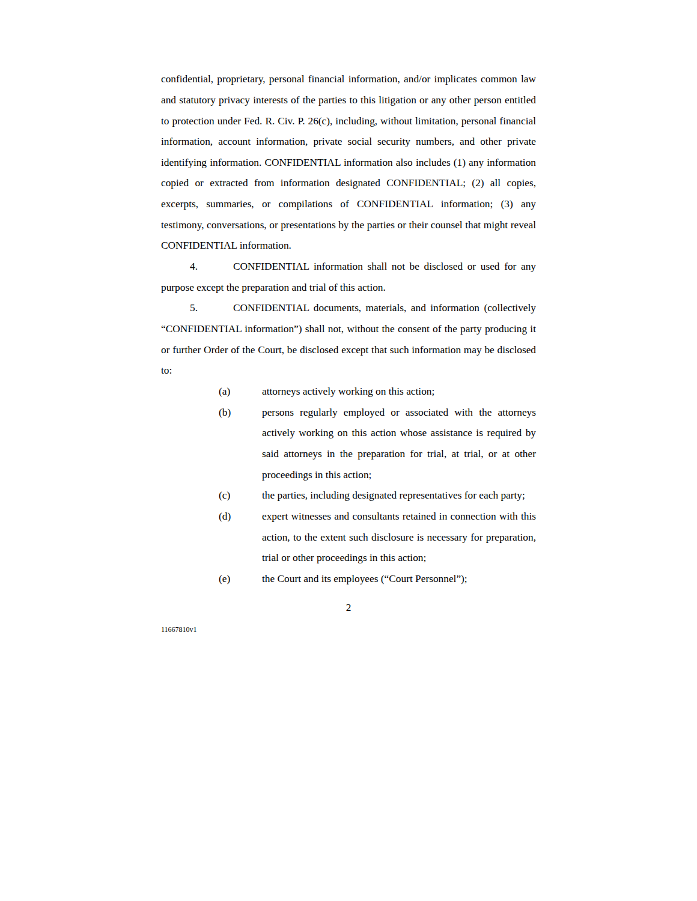confidential, proprietary, personal financial information, and/or implicates common law and statutory privacy interests of the parties to this litigation or any other person entitled to protection under Fed. R. Civ. P. 26(c), including, without limitation, personal financial information, account information, private social security numbers, and other private identifying information. CONFIDENTIAL information also includes (1) any information copied or extracted from information designated CONFIDENTIAL; (2) all copies, excerpts, summaries, or compilations of CONFIDENTIAL information; (3) any testimony, conversations, or presentations by the parties or their counsel that might reveal CONFIDENTIAL information.
4. CONFIDENTIAL information shall not be disclosed or used for any purpose except the preparation and trial of this action.
5. CONFIDENTIAL documents, materials, and information (collectively “CONFIDENTIAL information”) shall not, without the consent of the party producing it or further Order of the Court, be disclosed except that such information may be disclosed to:
(a) attorneys actively working on this action;
(b) persons regularly employed or associated with the attorneys actively working on this action whose assistance is required by said attorneys in the preparation for trial, at trial, or at other proceedings in this action;
(c) the parties, including designated representatives for each party;
(d) expert witnesses and consultants retained in connection with this action, to the extent such disclosure is necessary for preparation, trial or other proceedings in this action;
(e) the Court and its employees (“Court Personnel”);
2
11667810v1